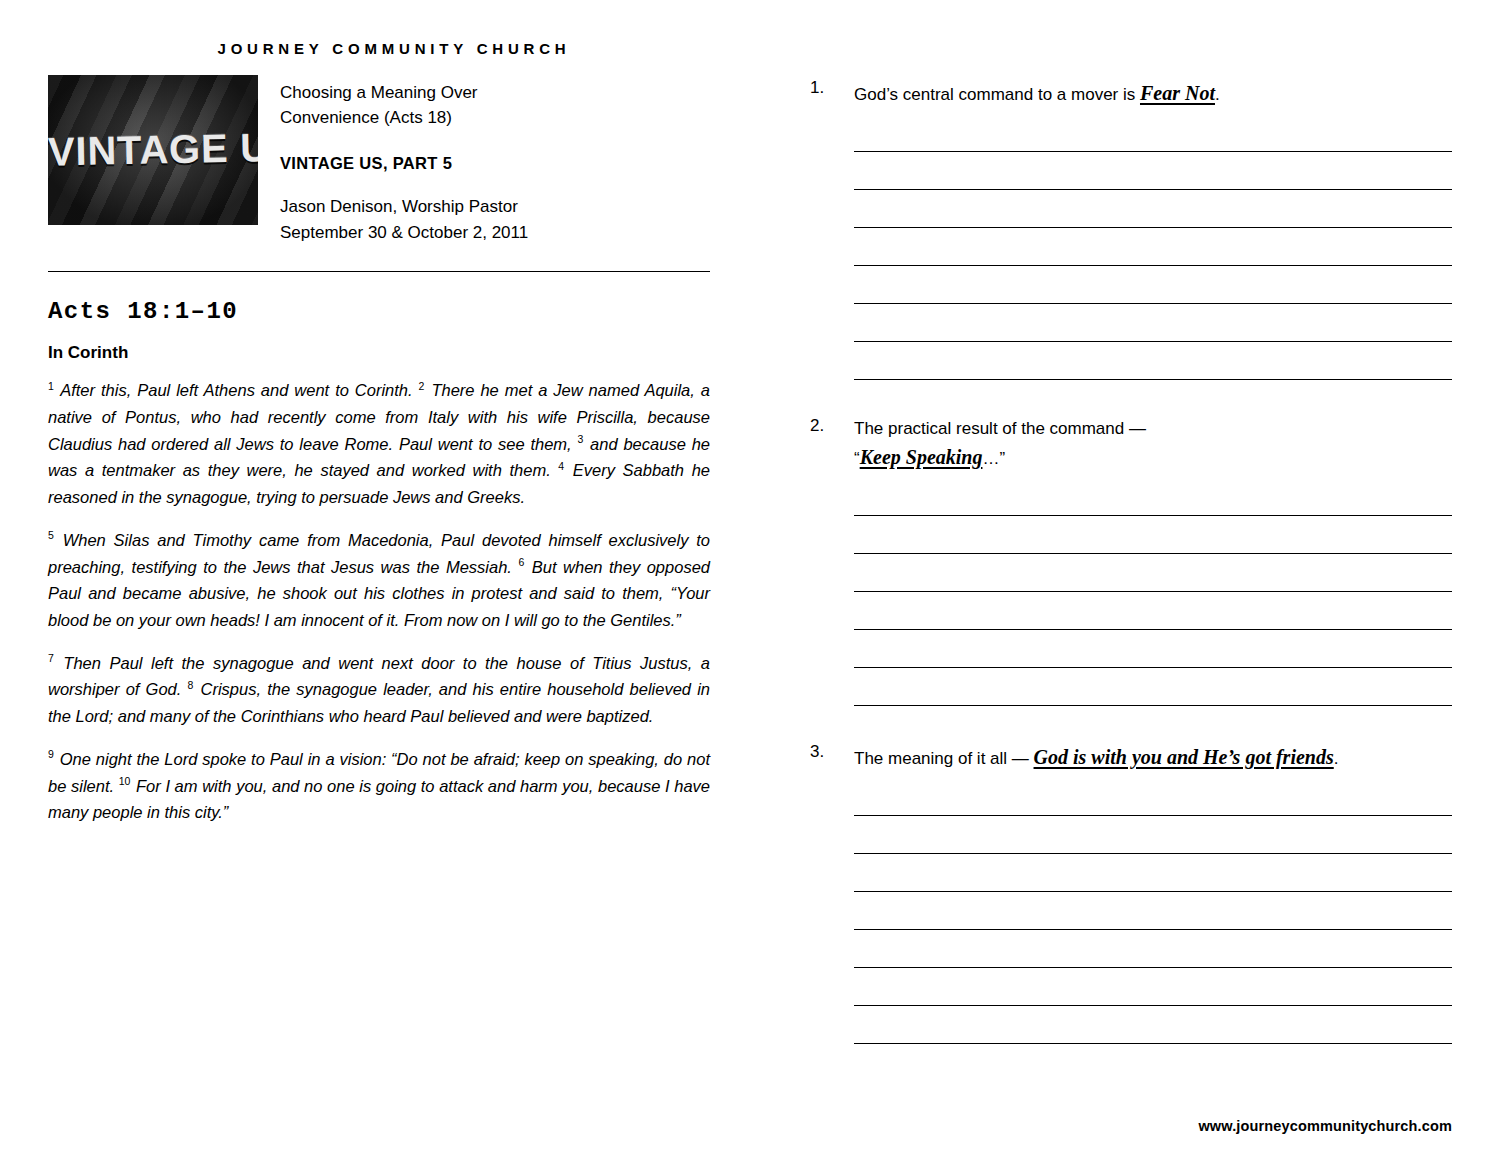JOURNEY COMMUNITY CHURCH
VINTAGE US
Choosing a Meaning Over
Convenience (Acts 18)
VINTAGE US, PART 5
Jason Denison, Worship Pastor
September 30 & October 2, 2011
Acts 18:1–10
In Corinth
1 After this, Paul left Athens and went to Corinth. 2 There he met a Jew named Aquila, a native of Pontus, who had recently come from Italy with his wife Priscilla, because Claudius had ordered all Jews to leave Rome. Paul went to see them, 3 and because he was a tentmaker as they were, he stayed and worked with them. 4 Every Sabbath he reasoned in the synagogue, trying to persuade Jews and Greeks.
5 When Silas and Timothy came from Macedonia, Paul devoted himself exclusively to preaching, testifying to the Jews that Jesus was the Messiah. 6 But when they opposed Paul and became abusive, he shook out his clothes in protest and said to them, “Your blood be on your own heads! I am innocent of it. From now on I will go to the Gentiles.”
7 Then Paul left the synagogue and went next door to the house of Titius Justus, a worshiper of God. 8 Crispus, the synagogue leader, and his entire household believed in the Lord; and many of the Corinthians who heard Paul believed and were baptized.
9 One night the Lord spoke to Paul in a vision: “Do not be afraid; keep on speaking, do not be silent. 10 For I am with you, and no one is going to attack and harm you, because I have many people in this city.”
God’s central command to a mover is Fear Not.
The practical result of the command —
“Keep Speaking…”
The meaning of it all — God is with you and He’s got friends.
www.journeycommunitychurch.com